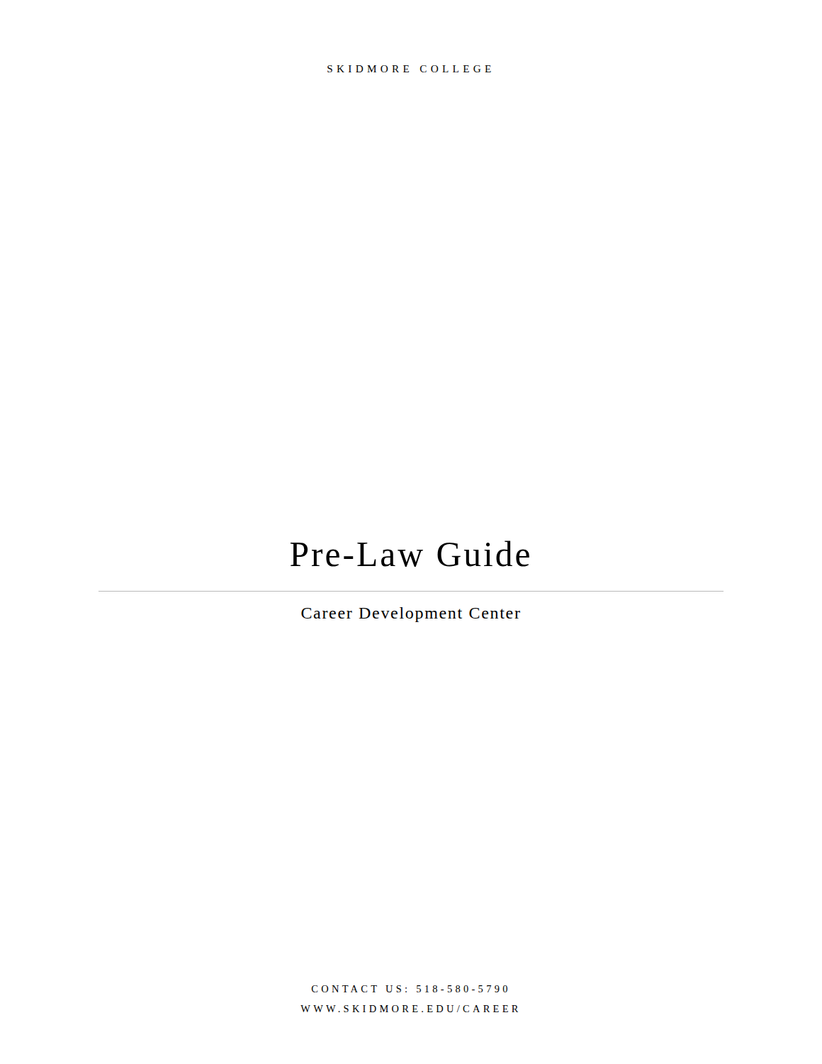Skidmore College
Pre-Law Guide
Career Development Center
Contact us: 518-580-5790
www.skidmore.edu/career